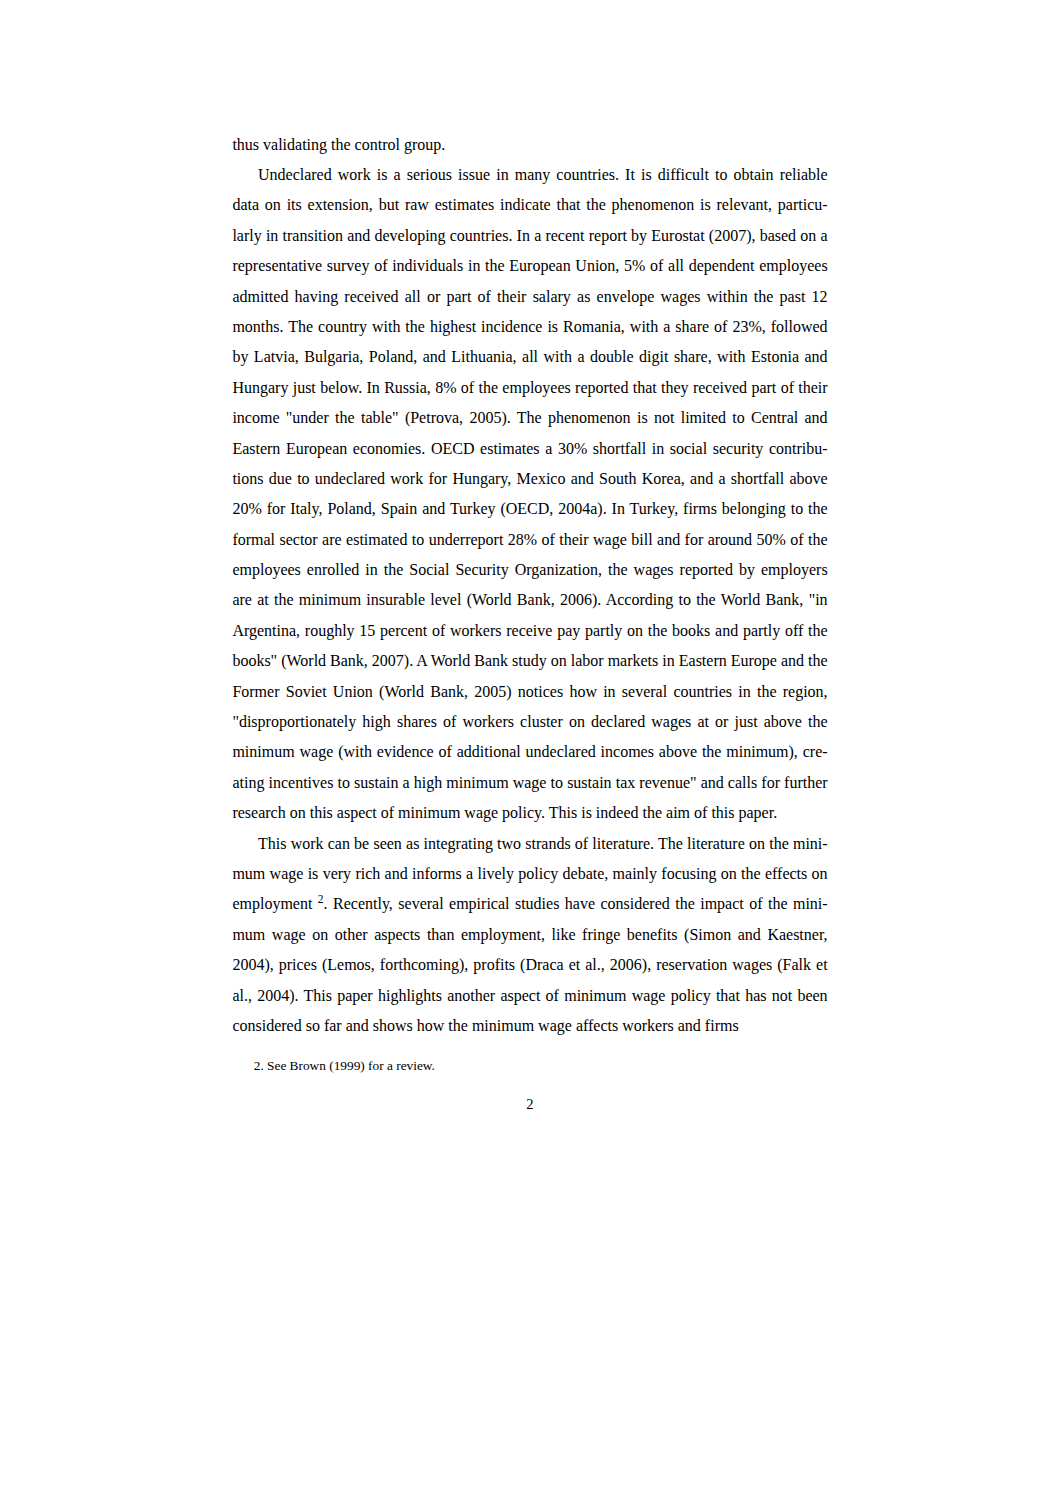thus validating the control group.
Undeclared work is a serious issue in many countries. It is difficult to obtain reliable data on its extension, but raw estimates indicate that the phenomenon is relevant, particularly in transition and developing countries. In a recent report by Eurostat (2007), based on a representative survey of individuals in the European Union, 5% of all dependent employees admitted having received all or part of their salary as envelope wages within the past 12 months. The country with the highest incidence is Romania, with a share of 23%, followed by Latvia, Bulgaria, Poland, and Lithuania, all with a double digit share, with Estonia and Hungary just below. In Russia, 8% of the employees reported that they received part of their income "under the table" (Petrova, 2005). The phenomenon is not limited to Central and Eastern European economies. OECD estimates a 30% shortfall in social security contributions due to undeclared work for Hungary, Mexico and South Korea, and a shortfall above 20% for Italy, Poland, Spain and Turkey (OECD, 2004a). In Turkey, firms belonging to the formal sector are estimated to underreport 28% of their wage bill and for around 50% of the employees enrolled in the Social Security Organization, the wages reported by employers are at the minimum insurable level (World Bank, 2006). According to the World Bank, "in Argentina, roughly 15 percent of workers receive pay partly on the books and partly off the books" (World Bank, 2007). A World Bank study on labor markets in Eastern Europe and the Former Soviet Union (World Bank, 2005) notices how in several countries in the region, "disproportionately high shares of workers cluster on declared wages at or just above the minimum wage (with evidence of additional undeclared incomes above the minimum), creating incentives to sustain a high minimum wage to sustain tax revenue" and calls for further research on this aspect of minimum wage policy. This is indeed the aim of this paper.
This work can be seen as integrating two strands of literature. The literature on the minimum wage is very rich and informs a lively policy debate, mainly focusing on the effects on employment 2. Recently, several empirical studies have considered the impact of the minimum wage on other aspects than employment, like fringe benefits (Simon and Kaestner, 2004), prices (Lemos, forthcoming), profits (Draca et al., 2006), reservation wages (Falk et al., 2004). This paper highlights another aspect of minimum wage policy that has not been considered so far and shows how the minimum wage affects workers and firms
2. See Brown (1999) for a review.
2